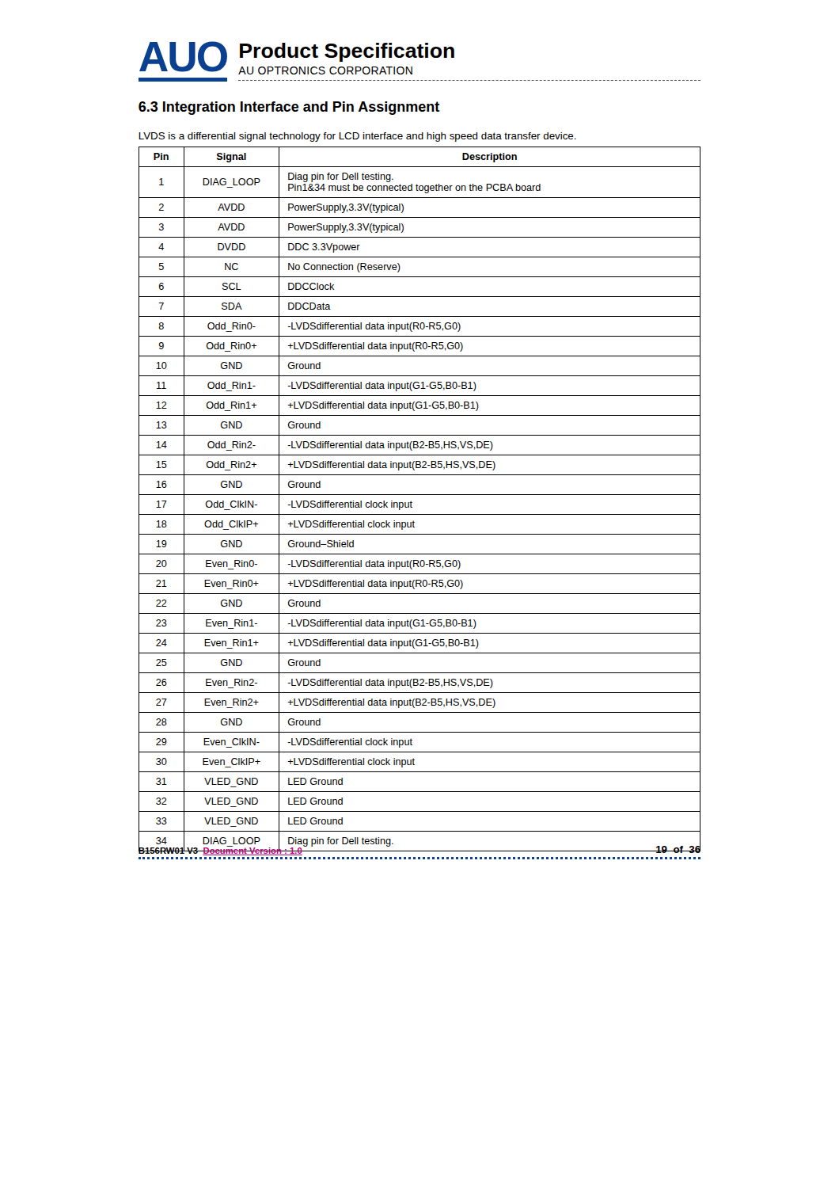AUO
Product Specification
AU OPTRONICS CORPORATION
6.3 Integration Interface and Pin Assignment
LVDS is a differential signal technology for LCD interface and high speed data transfer device.
| Pin | Signal | Description |
| --- | --- | --- |
| 1 | DIAG_LOOP | Diag pin for Dell testing. Pin1&34 must be connected together on the PCBA board |
| 2 | AVDD | PowerSupply,3.3V(typical) |
| 3 | AVDD | PowerSupply,3.3V(typical) |
| 4 | DVDD | DDC 3.3Vpower |
| 5 | NC | No Connection (Reserve) |
| 6 | SCL | DDCClock |
| 7 | SDA | DDCData |
| 8 | Odd_Rin0- | -LVDSdifferential data input(R0-R5,G0) |
| 9 | Odd_Rin0+ | +LVDSdifferential data input(R0-R5,G0) |
| 10 | GND | Ground |
| 11 | Odd_Rin1- | -LVDSdifferential data input(G1-G5,B0-B1) |
| 12 | Odd_Rin1+ | +LVDSdifferential data input(G1-G5,B0-B1) |
| 13 | GND | Ground |
| 14 | Odd_Rin2- | -LVDSdifferential data input(B2-B5,HS,VS,DE) |
| 15 | Odd_Rin2+ | +LVDSdifferential data input(B2-B5,HS,VS,DE) |
| 16 | GND | Ground |
| 17 | Odd_ClkIN- | -LVDSdifferential clock input |
| 18 | Odd_ClkIP+ | +LVDSdifferential clock input |
| 19 | GND | Ground–Shield |
| 20 | Even_Rin0- | -LVDSdifferential data input(R0-R5,G0) |
| 21 | Even_Rin0+ | +LVDSdifferential data input(R0-R5,G0) |
| 22 | GND | Ground |
| 23 | Even_Rin1- | -LVDSdifferential data input(G1-G5,B0-B1) |
| 24 | Even_Rin1+ | +LVDSdifferential data input(G1-G5,B0-B1) |
| 25 | GND | Ground |
| 26 | Even_Rin2- | -LVDSdifferential data input(B2-B5,HS,VS,DE) |
| 27 | Even_Rin2+ | +LVDSdifferential data input(B2-B5,HS,VS,DE) |
| 28 | GND | Ground |
| 29 | Even_ClkIN- | -LVDSdifferential clock input |
| 30 | Even_ClkIP+ | +LVDSdifferential clock input |
| 31 | VLED_GND | LED Ground |
| 32 | VLED_GND | LED Ground |
| 33 | VLED_GND | LED Ground |
| 34 | DIAG_LOOP | Diag pin for Dell testing. |
B156RW01 V3 Document Version : 1.0
19 of 36